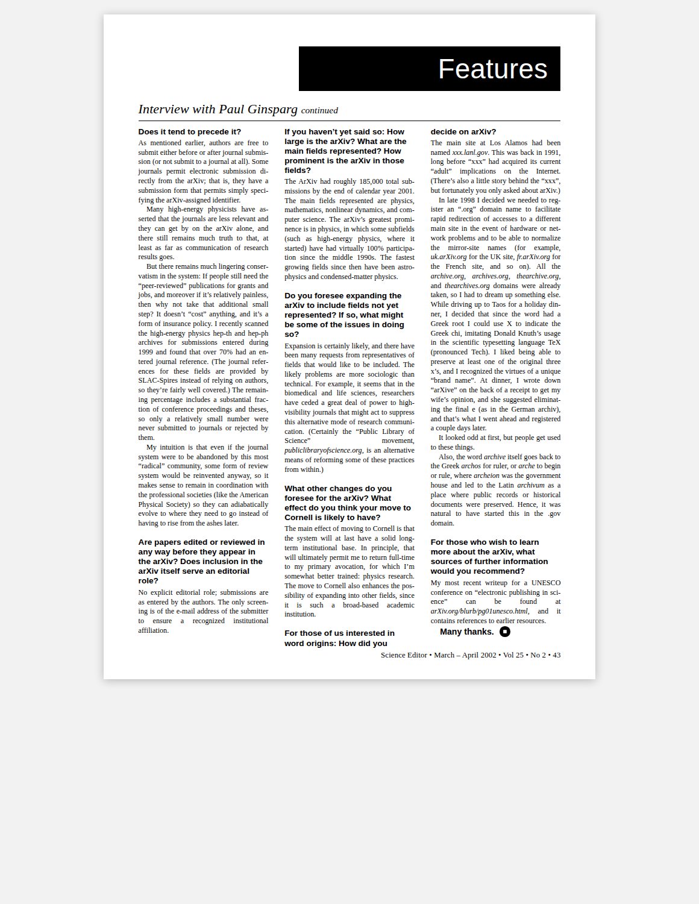Features
Interview with Paul Ginsparg continued
Does it tend to precede it?
As mentioned earlier, authors are free to submit either before or after journal submission (or not submit to a journal at all). Some journals permit electronic submission directly from the arXiv; that is, they have a submission form that permits simply specifying the arXiv-assigned identifier.
Many high-energy physicists have asserted that the journals are less relevant and they can get by on the arXiv alone, and there still remains much truth to that, at least as far as communication of research results goes.
But there remains much lingering conservatism in the system: If people still need the “peer-reviewed” publications for grants and jobs, and moreover if it’s relatively painless, then why not take that additional small step? It doesn’t “cost” anything, and it’s a form of insurance policy. I recently scanned the high-energy physics hep-th and hep-ph archives for submissions entered during 1999 and found that over 70% had an entered journal reference. (The journal references for these fields are provided by SLAC-Spires instead of relying on authors, so they’re fairly well covered.) The remaining percentage includes a substantial fraction of conference proceedings and theses, so only a relatively small number were never submitted to journals or rejected by them.
My intuition is that even if the journal system were to be abandoned by this most “radical” community, some form of review system would be reinvented anyway, so it makes sense to remain in coordination with the professional societies (like the American Physical Society) so they can adiabatically evolve to where they need to go instead of having to rise from the ashes later.
Are papers edited or reviewed in any way before they appear in the arXiv? Does inclusion in the arXiv itself serve an editorial role?
No explicit editorial role; submissions are as entered by the authors. The only screening is of the e-mail address of the submitter to ensure a recognized institutional affiliation.
If you haven’t yet said so: How large is the arXiv? What are the main fields represented? How prominent is the arXiv in those fields?
The ArXiv had roughly 185,000 total submissions by the end of calendar year 2001. The main fields represented are physics, mathematics, nonlinear dynamics, and computer science. The arXiv’s greatest prominence is in physics, in which some subfields (such as high-energy physics, where it started) have had virtually 100% participation since the middle 1990s. The fastest growing fields since then have been astrophysics and condensed-matter physics.
Do you foresee expanding the arXiv to include fields not yet represented? If so, what might be some of the issues in doing so?
Expansion is certainly likely, and there have been many requests from representatives of fields that would like to be included. The likely problems are more sociologic than technical. For example, it seems that in the biomedical and life sciences, researchers have ceded a great deal of power to high-visibility journals that might act to suppress this alternative mode of research communication. (Certainly the “Public Library of Science” movement, publiclibraryofscience.org, is an alternative means of reforming some of these practices from within.)
What other changes do you foresee for the arXiv? What effect do you think your move to Cornell is likely to have?
The main effect of moving to Cornell is that the system will at last have a solid long-term institutional base. In principle, that will ultimately permit me to return full-time to my primary avocation, for which I’m somewhat better trained: physics research. The move to Cornell also enhances the possibility of expanding into other fields, since it is such a broad-based academic institution.
For those of us interested in word origins: How did you decide on arXiv?
The main site at Los Alamos had been named xxx.lanl.gov. This was back in 1991, long before “xxx” had acquired its current “adult” implications on the Internet. (There’s also a little story behind the “xxx”, but fortunately you only asked about arXiv.)
In late 1998 I decided we needed to register an “.org” domain name to facilitate rapid redirection of accesses to a different main site in the event of hardware or network problems and to be able to normalize the mirror-site names (for example, uk.arXiv.org for the UK site, fr.arXiv.org for the French site, and so on). All the archive.org, archives.org, thearchive.org, and thearchives.org domains were already taken, so I had to dream up something else. While driving up to Taos for a holiday dinner, I decided that since the word had a Greek root I could use X to indicate the Greek chi, imitating Donald Knuth’s usage in the scientific typesetting language TeX (pronounced Tech). I liked being able to preserve at least one of the original three x’s, and I recognized the virtues of a unique “brand name”. At dinner, I wrote down “arXive” on the back of a receipt to get my wife’s opinion, and she suggested eliminating the final e (as in the German archiv), and that’s what I went ahead and registered a couple days later.
It looked odd at first, but people get used to these things.
Also, the word archive itself goes back to the Greek archos for ruler, or arche to begin or rule, where archeion was the government house and led to the Latin archivum as a place where public records or historical documents were preserved. Hence, it was natural to have started this in the .gov domain.
For those who wish to learn more about the arXiv, what sources of further information would you recommend?
My most recent writeup for a UNESCO conference on “electronic publishing in science” can be found at arXiv.org/blurb/pg01unesco.html, and it contains references to earlier resources.
Many thanks.
Science Editor • March – April 2002 • Vol 25 • No 2 • 43